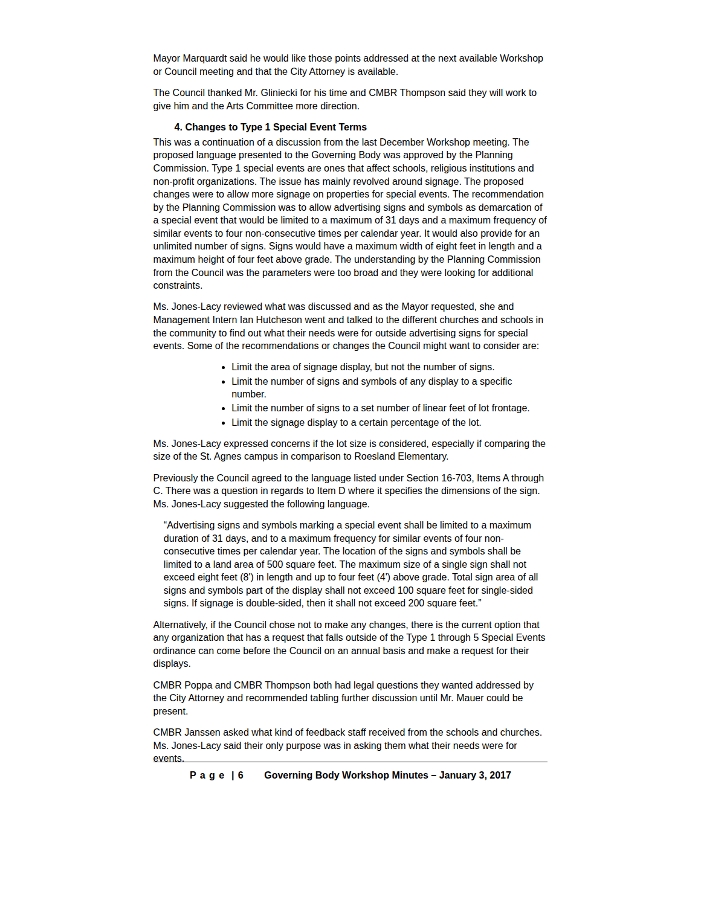Mayor Marquardt said he would like those points addressed at the next available Workshop or Council meeting and that the City Attorney is available.
The Council thanked Mr. Gliniecki for his time and CMBR Thompson said they will work to give him and the Arts Committee more direction.
Changes to Type 1 Special Event Terms
This was a continuation of a discussion from the last December Workshop meeting. The proposed language presented to the Governing Body was approved by the Planning Commission. Type 1 special events are ones that affect schools, religious institutions and non-profit organizations. The issue has mainly revolved around signage. The proposed changes were to allow more signage on properties for special events. The recommendation by the Planning Commission was to allow advertising signs and symbols as demarcation of a special event that would be limited to a maximum of 31 days and a maximum frequency of similar events to four non-consecutive times per calendar year. It would also provide for an unlimited number of signs. Signs would have a maximum width of eight feet in length and a maximum height of four feet above grade. The understanding by the Planning Commission from the Council was the parameters were too broad and they were looking for additional constraints.
Ms. Jones-Lacy reviewed what was discussed and as the Mayor requested, she and Management Intern Ian Hutcheson went and talked to the different churches and schools in the community to find out what their needs were for outside advertising signs for special events. Some of the recommendations or changes the Council might want to consider are:
Limit the area of signage display, but not the number of signs.
Limit the number of signs and symbols of any display to a specific number.
Limit the number of signs to a set number of linear feet of lot frontage.
Limit the signage display to a certain percentage of the lot.
Ms. Jones-Lacy expressed concerns if the lot size is considered, especially if comparing the size of the St. Agnes campus in comparison to Roesland Elementary.
Previously the Council agreed to the language listed under Section 16-703, Items A through C. There was a question in regards to Item D where it specifies the dimensions of the sign. Ms. Jones-Lacy suggested the following language.
“Advertising signs and symbols marking a special event shall be limited to a maximum duration of 31 days, and to a maximum frequency for similar events of four non-consecutive times per calendar year. The location of the signs and symbols shall be limited to a land area of 500 square feet. The maximum size of a single sign shall not exceed eight feet (8') in length and up to four feet (4') above grade. Total sign area of all signs and symbols part of the display shall not exceed 100 square feet for single-sided signs. If signage is double-sided, then it shall not exceed 200 square feet.”
Alternatively, if the Council chose not to make any changes, there is the current option that any organization that has a request that falls outside of the Type 1 through 5 Special Events ordinance can come before the Council on an annual basis and make a request for their displays.
CMBR Poppa and CMBR Thompson both had legal questions they wanted addressed by the City Attorney and recommended tabling further discussion until Mr. Mauer could be present.
CMBR Janssen asked what kind of feedback staff received from the schools and churches. Ms. Jones-Lacy said their only purpose was in asking them what their needs were for events.
P a g e | 6 Governing Body Workshop Minutes – January 3, 2017